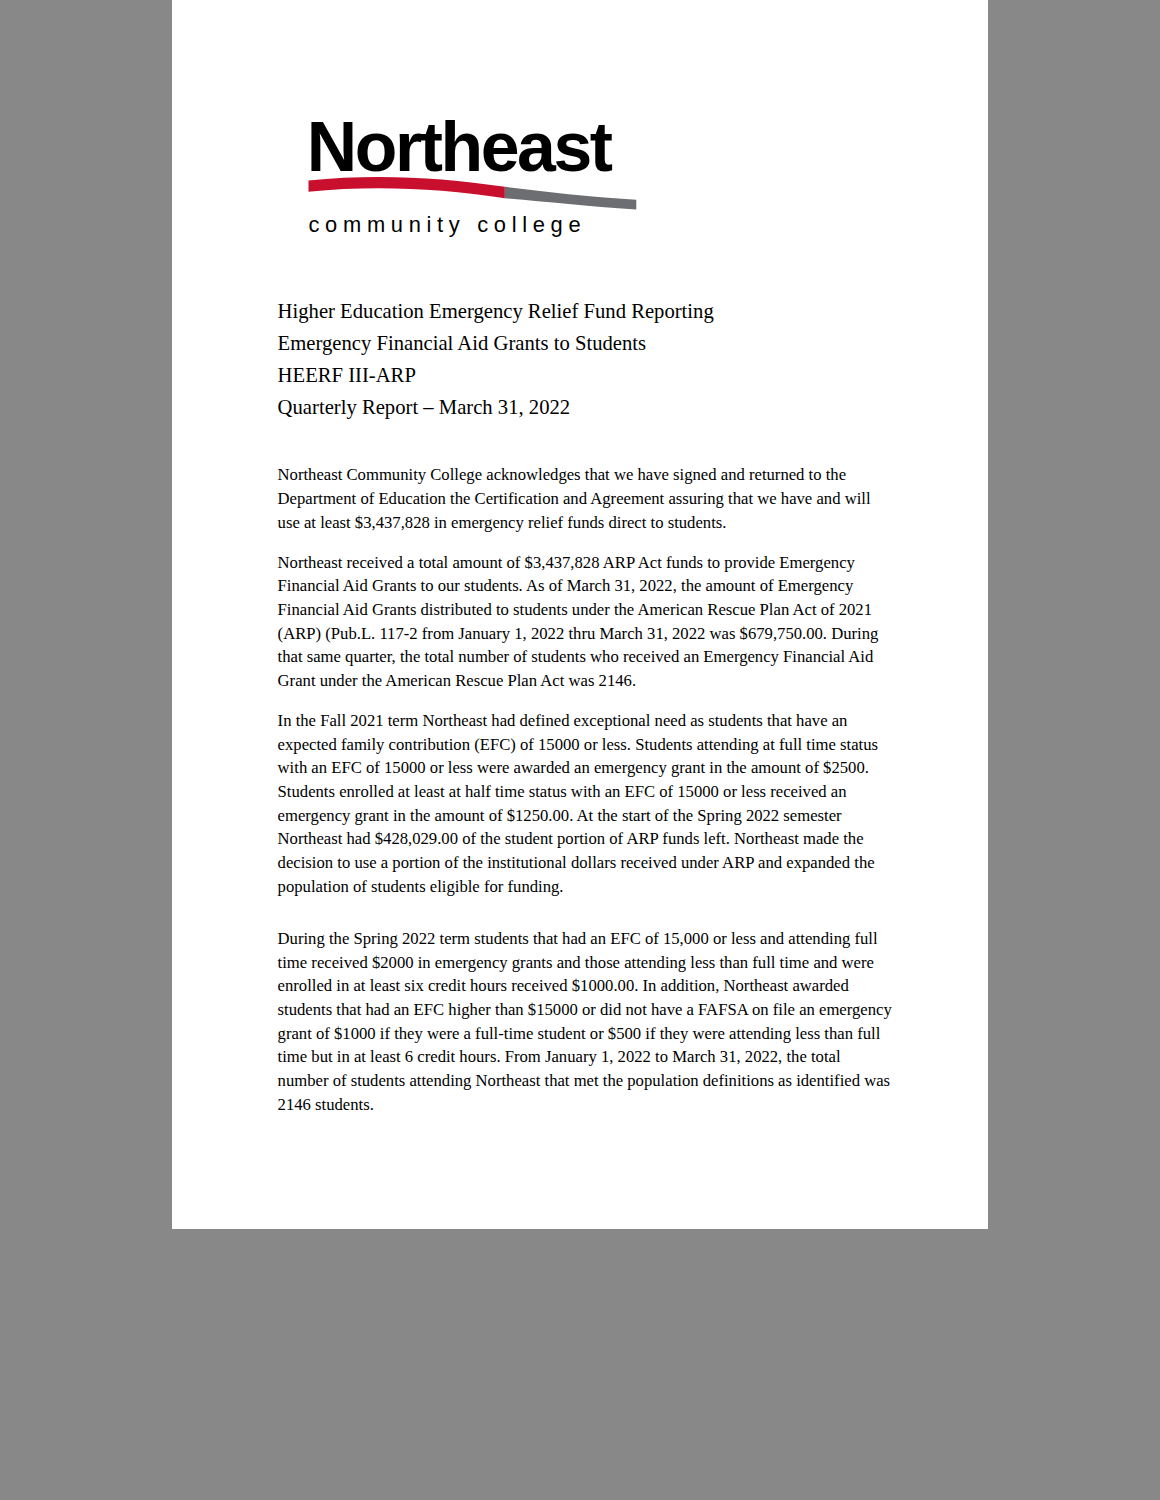Northeast community college
Higher Education Emergency Relief Fund Reporting Emergency Financial Aid Grants to Students HEERF III-ARP Quarterly Report – March 31, 2022
Northeast Community College acknowledges that we have signed and returned to the Department of Education the Certification and Agreement assuring that we have and will use at least $3,437,828 in emergency relief funds direct to students.
Northeast received a total amount of $3,437,828 ARP Act funds to provide Emergency Financial Aid Grants to our students. As of March 31, 2022, the amount of Emergency Financial Aid Grants distributed to students under the American Rescue Plan Act of 2021 (ARP) (Pub.L. 117-2 from January 1, 2022 thru March 31, 2022 was $679,750.00. During that same quarter, the total number of students who received an Emergency Financial Aid Grant under the American Rescue Plan Act was 2146.
In the Fall 2021 term Northeast had defined exceptional need as students that have an expected family contribution (EFC) of 15000 or less. Students attending at full time status with an EFC of 15000 or less were awarded an emergency grant in the amount of $2500. Students enrolled at least at half time status with an EFC of 15000 or less received an emergency grant in the amount of $1250.00. At the start of the Spring 2022 semester Northeast had $428,029.00 of the student portion of ARP funds left. Northeast made the decision to use a portion of the institutional dollars received under ARP and expanded the population of students eligible for funding.
During the Spring 2022 term students that had an EFC of 15,000 or less and attending full time received $2000 in emergency grants and those attending less than full time and were enrolled in at least six credit hours received $1000.00. In addition, Northeast awarded students that had an EFC higher than $15000 or did not have a FAFSA on file an emergency grant of $1000 if they were a full-time student or $500 if they were attending less than full time but in at least 6 credit hours. From January 1, 2022 to March 31, 2022, the total number of students attending Northeast that met the population definitions as identified was 2146 students.